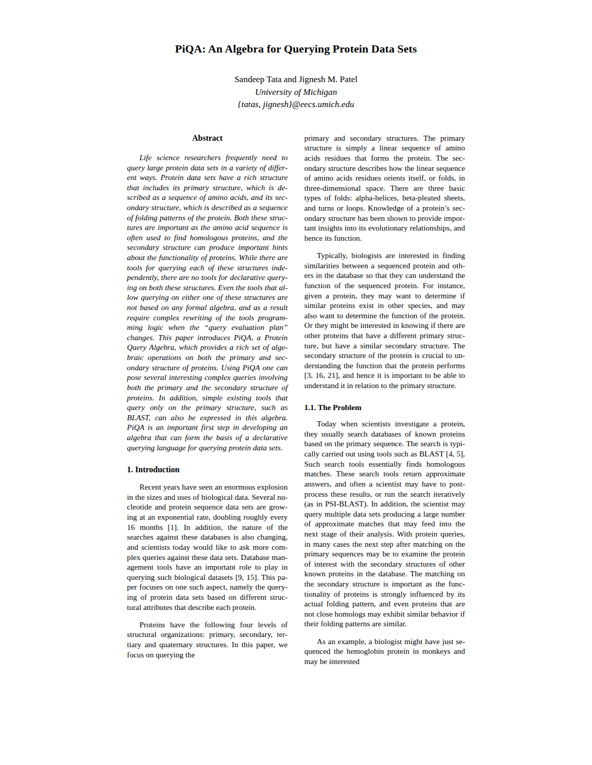PiQA: An Algebra for Querying Protein Data Sets
Sandeep Tata and Jignesh M. Patel
University of Michigan
{tatas, jignesh}@eecs.umich.edu
Abstract
Life science researchers frequently need to query large protein data sets in a variety of different ways. Protein data sets have a rich structure that includes its primary structure, which is described as a sequence of amino acids, and its secondary structure, which is described as a sequence of folding patterns of the protein. Both these structures are important as the amino acid sequence is often used to find homologous proteins, and the secondary structure can produce important hints about the functionality of proteins. While there are tools for querying each of these structures independently, there are no tools for declarative querying on both these structures. Even the tools that allow querying on either one of these structures are not based on any formal algebra, and as a result require complex rewriting of the tools programming logic when the “query evaluation plan” changes. This paper introduces PiQA, a Protein Query Algebra, which provides a rich set of algebraic operations on both the primary and secondary structure of proteins. Using PiQA one can pose several interesting complex queries involving both the primary and the secondary structure of proteins. In addition, simple existing tools that query only on the primary structure, such as BLAST, can also be expressed in this algebra. PiQA is an important first step in developing an algebra that can form the basis of a declarative querying language for querying protein data sets.
1. Introduction
Recent years have seen an enormous explosion in the sizes and uses of biological data. Several nucleotide and protein sequence data sets are growing at an exponential rate, doubling roughly every 16 months [1]. In addition, the nature of the searches against these databases is also changing, and scientists today would like to ask more complex queries against these data sets. Database management tools have an important role to play in querying such biological datasets [9, 15]. This paper focuses on one such aspect, namely the querying of protein data sets based on different structural attributes that describe each protein.
Proteins have the following four levels of structural organizations: primary, secondary, tertiary and quaternary structures. In this paper, we focus on querying the
primary and secondary structures. The primary structure is simply a linear sequence of amino acids residues that forms the protein. The secondary structure describes how the linear sequence of amino acids residues orients itself, or folds, in three-dimensional space. There are three basic types of folds: alpha-helices, beta-pleated sheets, and turns or loops. Knowledge of a protein’s secondary structure has been shown to provide important insights into its evolutionary relationships, and hence its function.
Typically, biologists are interested in finding similarities between a sequenced protein and others in the database so that they can understand the function of the sequenced protein. For instance, given a protein, they may want to determine if similar proteins exist in other species, and may also want to determine the function of the protein. Or they might be interested in knowing if there are other proteins that have a different primary structure, but have a similar secondary structure. The secondary structure of the protein is crucial to understanding the function that the protein performs [3, 16, 21], and hence it is important to be able to understand it in relation to the primary structure.
1.1. The Problem
Today when scientists investigate a protein, they usually search databases of known proteins based on the primary sequence. The search is typically carried out using tools such as BLAST [4, 5], Such search tools essentially finds homologous matches. These search tools return approximate answers, and often a scientist may have to post-process these results, or run the search iteratively (as in PSI-BLAST). In addition, the scientist may query multiple data sets producing a large number of approximate matches that may feed into the next stage of their analysis. With protein queries, in many cases the next step after matching on the primary sequences may be to examine the protein of interest with the secondary structures of other known proteins in the database. The matching on the secondary structure is important as the functionality of proteins is strongly influenced by its actual folding pattern, and even proteins that are not close homologs may exhibit similar behavior if their folding patterns are similar.
As an example, a biologist might have just sequenced the hemoglobin protein in monkeys and may be interested